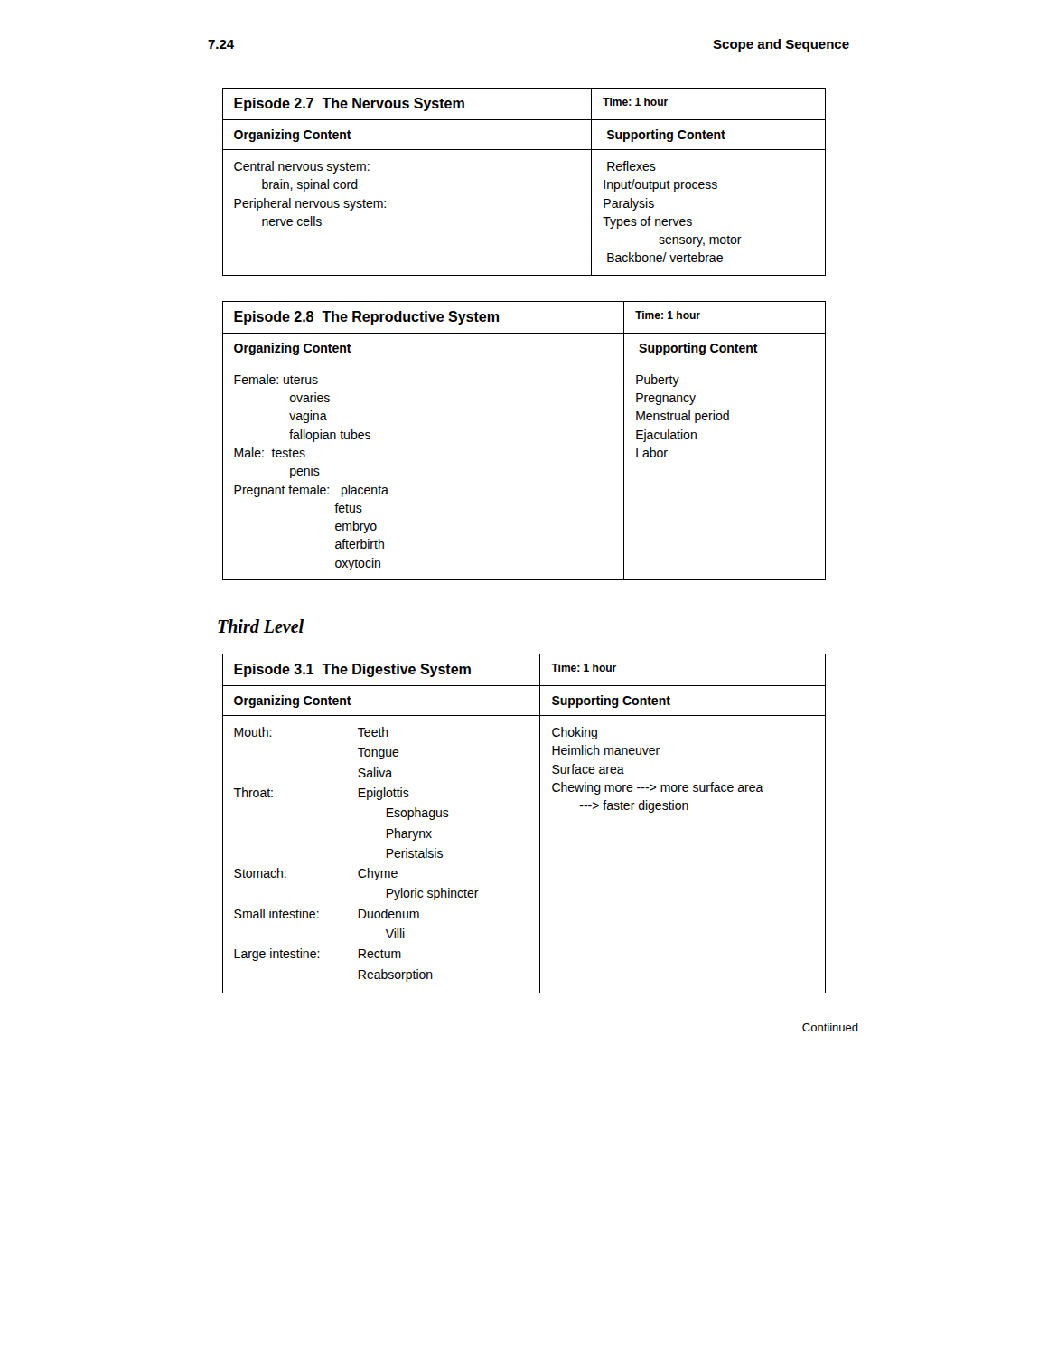7.24 Scope and Sequence
| Episode 2.7 The Nervous System | Time: 1 hour |
| Organizing Content | Supporting Content |
| Central nervous system: brain, spinal cord Peripheral nervous system: nerve cells | Reflexes Input/output process Paralysis Types of nerves sensory, motor Backbone/ vertebrae |
| Episode 2.8 The Reproductive System | Time: 1 hour |
| Organizing Content | Supporting Content |
| Female: uterus ovaries vagina fallopian tubes Male: testes penis Pregnant female: placenta fetus embryo afterbirth oxytocin | Puberty Pregnancy Menstrual period Ejaculation Labor |
Third Level
| Episode 3.1 The Digestive System | Time: 1 hour |
| Organizing Content | Supporting Content |
| Mouth: Teeth Tongue Saliva Throat: Epiglottis Esophagus Pharynx Peristalsis Stomach: Chyme Pyloric sphincter Small intestine: Duodenum Villi Large intestine: Rectum Reabsorption | Choking Heimlich maneuver Surface area Chewing more ---> more surface area ---> faster digestion |
Contiinued